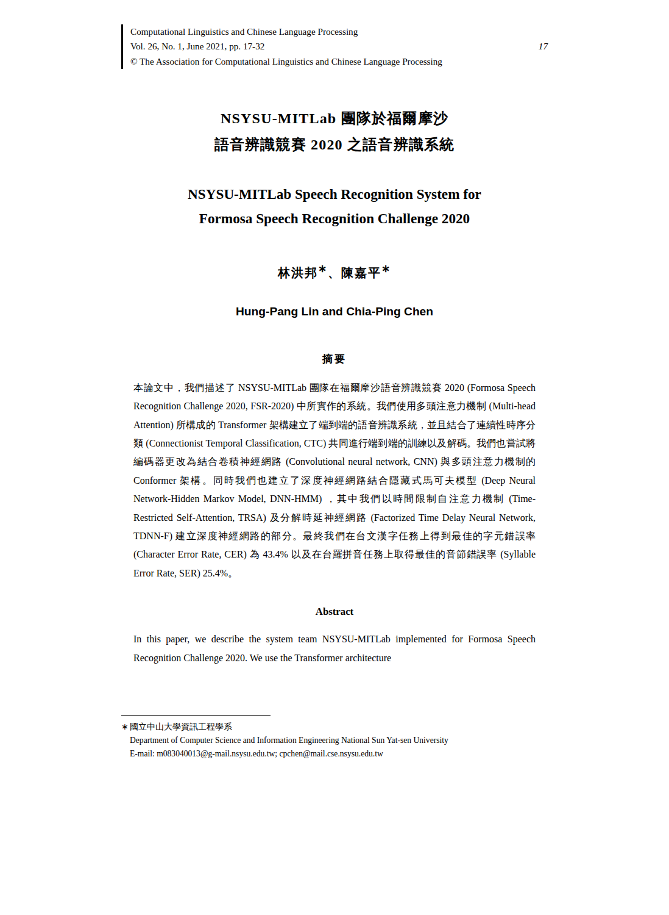Computational Linguistics and Chinese Language Processing
Vol. 26, No. 1, June 2021, pp. 17-32 17
© The Association for Computational Linguistics and Chinese Language Processing
NSYSU-MITLab 團隊於福爾摩沙
語音辨識競賽 2020 之語音辨識系統
NSYSU-MITLab Speech Recognition System for
Formosa Speech Recognition Challenge 2020
林洪邦∗、陳嘉平∗
Hung-Pang Lin and Chia-Ping Chen
摘要
本論文中，我們描述了 NSYSU-MITLab 團隊在福爾摩沙語音辨識競賽 2020 (Formosa Speech Recognition Challenge 2020, FSR-2020) 中所實作的系統。我們使用多頭注意力機制 (Multi-head Attention) 所構成的 Transformer 架構建立了端到端的語音辨識系統，並且結合了連續性時序分類 (Connectionist Temporal Classification, CTC) 共同進行端到端的訓練以及解碼。我們也嘗試將編碼器更改為結合卷積神經網路 (Convolutional neural network, CNN) 與多頭注意力機制的 Conformer 架構。同時我們也建立了深度神經網路結合隱藏式馬可夫模型 (Deep Neural Network-Hidden Markov Model, DNN-HMM) ，其中我們以時間限制自注意力機制 (Time-Restricted Self-Attention, TRSA) 及分解時延神經網路 (Factorized Time Delay Neural Network, TDNN-F) 建立深度神經網路的部分。最終我們在台文漢字任務上得到最佳的字元錯誤率 (Character Error Rate, CER) 為 43.4% 以及在台羅拼音任務上取得最佳的音節錯誤率 (Syllable Error Rate, SER) 25.4%。
Abstract
In this paper, we describe the system team NSYSU-MITLab implemented for Formosa Speech Recognition Challenge 2020. We use the Transformer architecture
∗國立中山大學資訊工程學系
Department of Computer Science and Information Engineering National Sun Yat-sen University
E-mail: m083040013@g-mail.nsysu.edu.tw; cpchen@mail.cse.nsysu.edu.tw